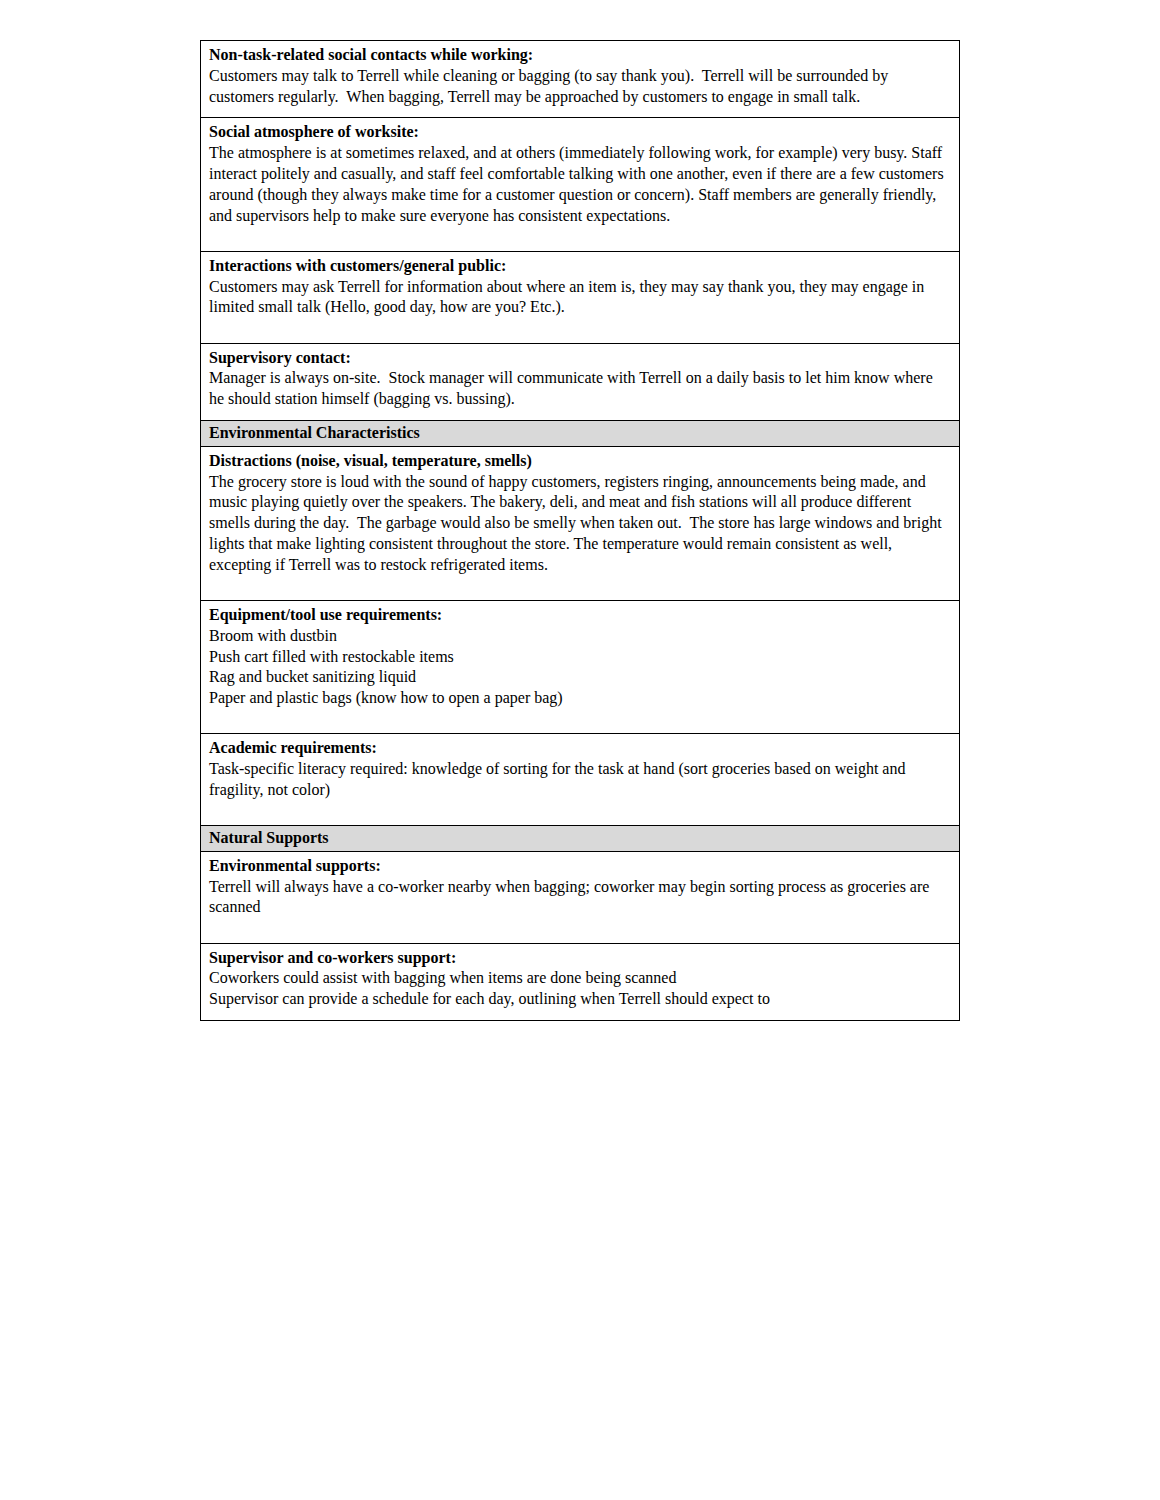| Non-task-related social contacts while working: Customers may talk to Terrell while cleaning or bagging (to say thank you). Terrell will be surrounded by customers regularly. When bagging, Terrell may be approached by customers to engage in small talk. |
| Social atmosphere of worksite: The atmosphere is at sometimes relaxed, and at others (immediately following work, for example) very busy. Staff interact politely and casually, and staff feel comfortable talking with one another, even if there are a few customers around (though they always make time for a customer question or concern). Staff members are generally friendly, and supervisors help to make sure everyone has consistent expectations. |
| Interactions with customers/general public: Customers may ask Terrell for information about where an item is, they may say thank you, they may engage in limited small talk (Hello, good day, how are you? Etc.). |
| Supervisory contact: Manager is always on-site. Stock manager will communicate with Terrell on a daily basis to let him know where he should station himself (bagging vs. bussing). |
| Environmental Characteristics |
| Distractions (noise, visual, temperature, smells) The grocery store is loud with the sound of happy customers, registers ringing, announcements being made, and music playing quietly over the speakers. The bakery, deli, and meat and fish stations will all produce different smells during the day. The garbage would also be smelly when taken out. The store has large windows and bright lights that make lighting consistent throughout the store. The temperature would remain consistent as well, excepting if Terrell was to restock refrigerated items. |
| Equipment/tool use requirements: Broom with dustbin Push cart filled with restockable items Rag and bucket sanitizing liquid Paper and plastic bags (know how to open a paper bag) |
| Academic requirements: Task-specific literacy required: knowledge of sorting for the task at hand (sort groceries based on weight and fragility, not color) |
| Natural Supports |
| Environmental supports: Terrell will always have a co-worker nearby when bagging; coworker may begin sorting process as groceries are scanned |
| Supervisor and co-workers support: Coworkers could assist with bagging when items are done being scanned Supervisor can provide a schedule for each day, outlining when Terrell should expect to |